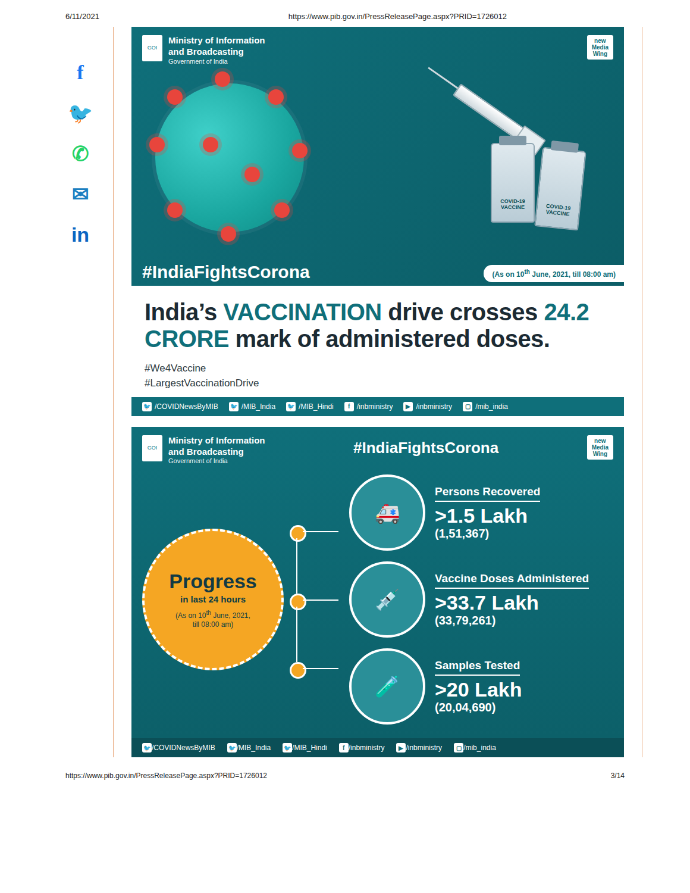6/11/2021
https://www.pib.gov.in/PressReleasePage.aspx?PRID=1726012
f
🐦
✆
✉
in
GOI
Ministry of Information
and Broadcasting Government of India
new Media Wing
COVID-19
VACCINE
COVID-19
VACCINE
#IndiaFightsCorona
(As on 10th June, 2021, till 08:00 am)
India’s VACCINATION drive crosses 24.2 CRORE mark of administered doses.
#We4Vaccine
#LargestVaccinationDrive
🐦/COVIDNewsByMIB
🐦/MIB_India
🐦/MIB_Hindi
f/inbministry
▶/inbministry
▢/mib_india
GOI
Ministry of Information
and Broadcasting Government of India
#IndiaFightsCorona
new Media Wing
Progress
in last 24 hours
(As on 10th June, 2021,
till 08:00 am)
🚑
Persons Recovered
>1.5 Lakh
(1,51,367)
💉
Vaccine Doses Administered
>33.7 Lakh
(33,79,261)
🧪
Samples Tested
>20 Lakh
(20,04,690)
🐦/COVIDNewsByMIB
🐦/MIB_India
🐦/MIB_Hindi
f/inbministry
▶/inbministry
▢/mib_india
https://www.pib.gov.in/PressReleasePage.aspx?PRID=1726012
3/14